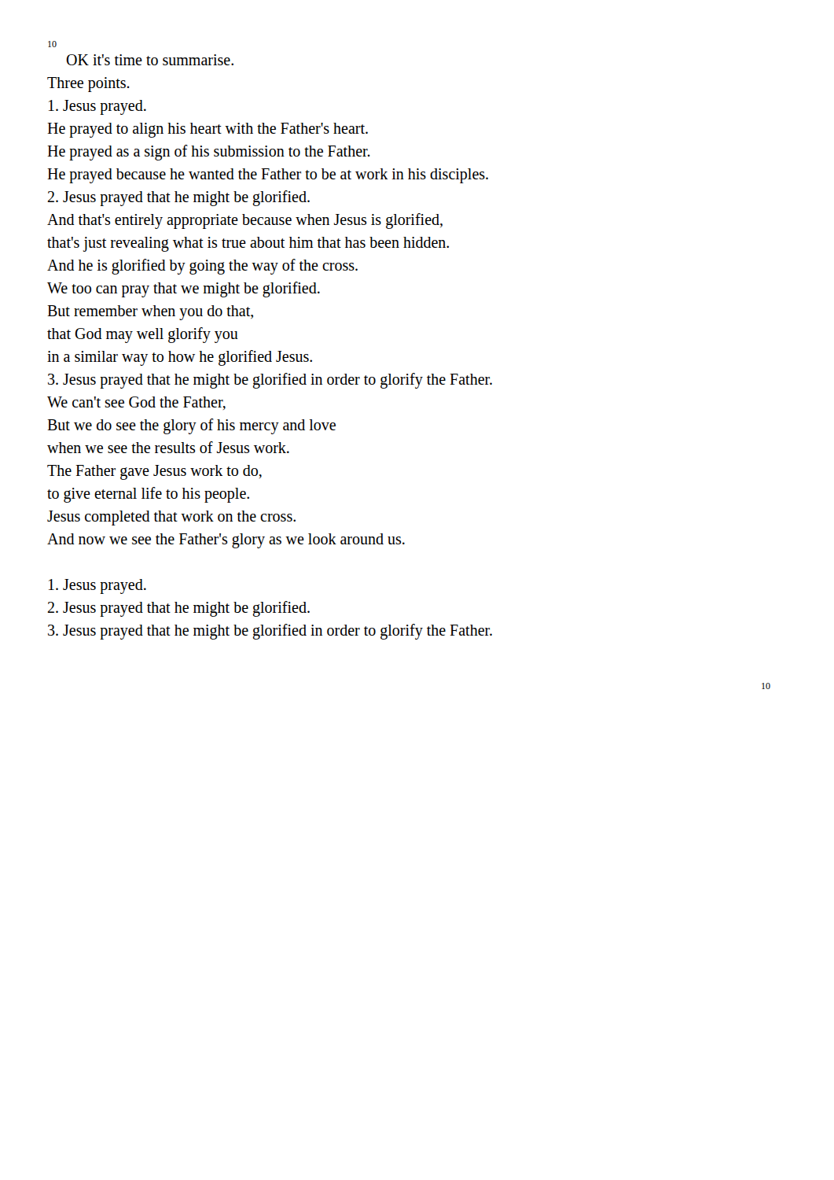10
OK it's time to summarise.
Three points.
1. Jesus prayed.
He prayed to align his heart with the Father's heart.
He prayed as a sign of his submission to the Father.
He prayed because he wanted the Father to be at work in his disciples.
2. Jesus prayed that he might be glorified.
And that's entirely appropriate because when Jesus is glorified,
that's just revealing what is true about him that has been hidden.
And he is glorified by going the way of the cross.
We too can pray that we might be glorified.
But remember when you do that,
that God may well glorify you
in a similar way to how he glorified Jesus.
3. Jesus prayed that he might be glorified in order to glorify the Father.
We can't see God the Father,
But we do see the glory of his mercy and love
when we see the results of Jesus work.
The Father gave Jesus work to do,
to give eternal life to his people.
Jesus completed that work on the cross.
And now we see the Father's glory as we look around us.
1. Jesus prayed.
2. Jesus prayed that he might be glorified.
3. Jesus prayed that he might be glorified in order to glorify the Father.
10